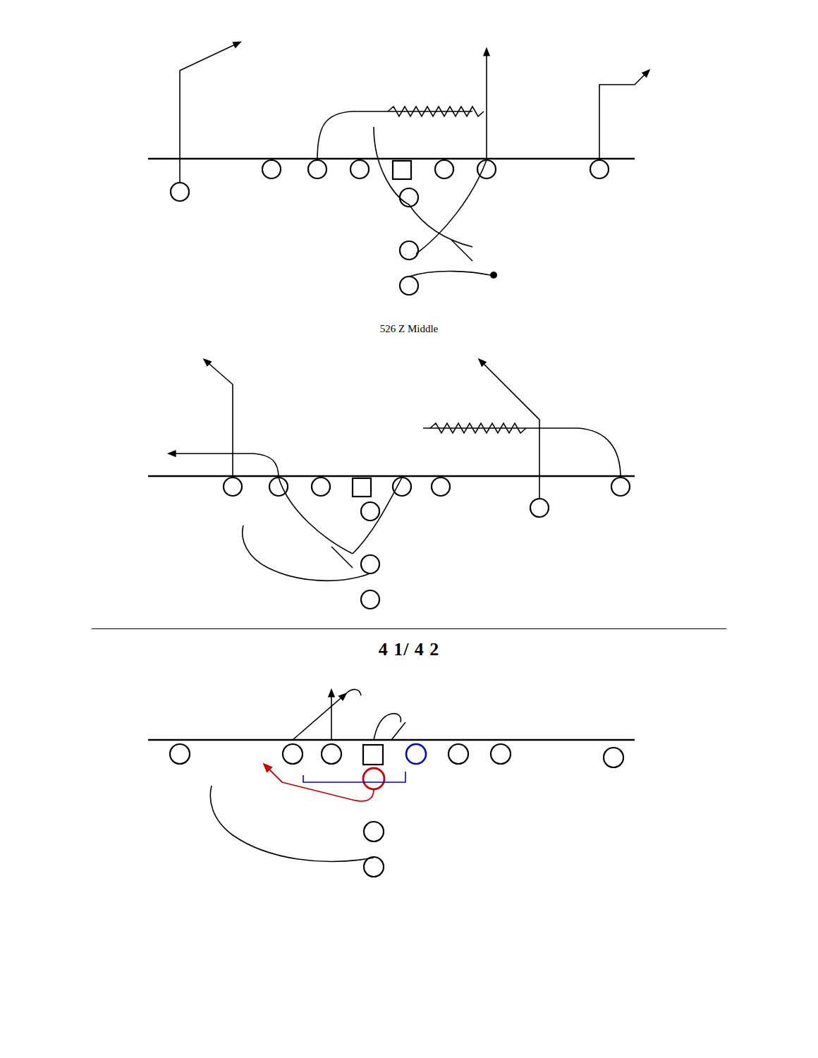526 Z Middle
4 1/ 4 2